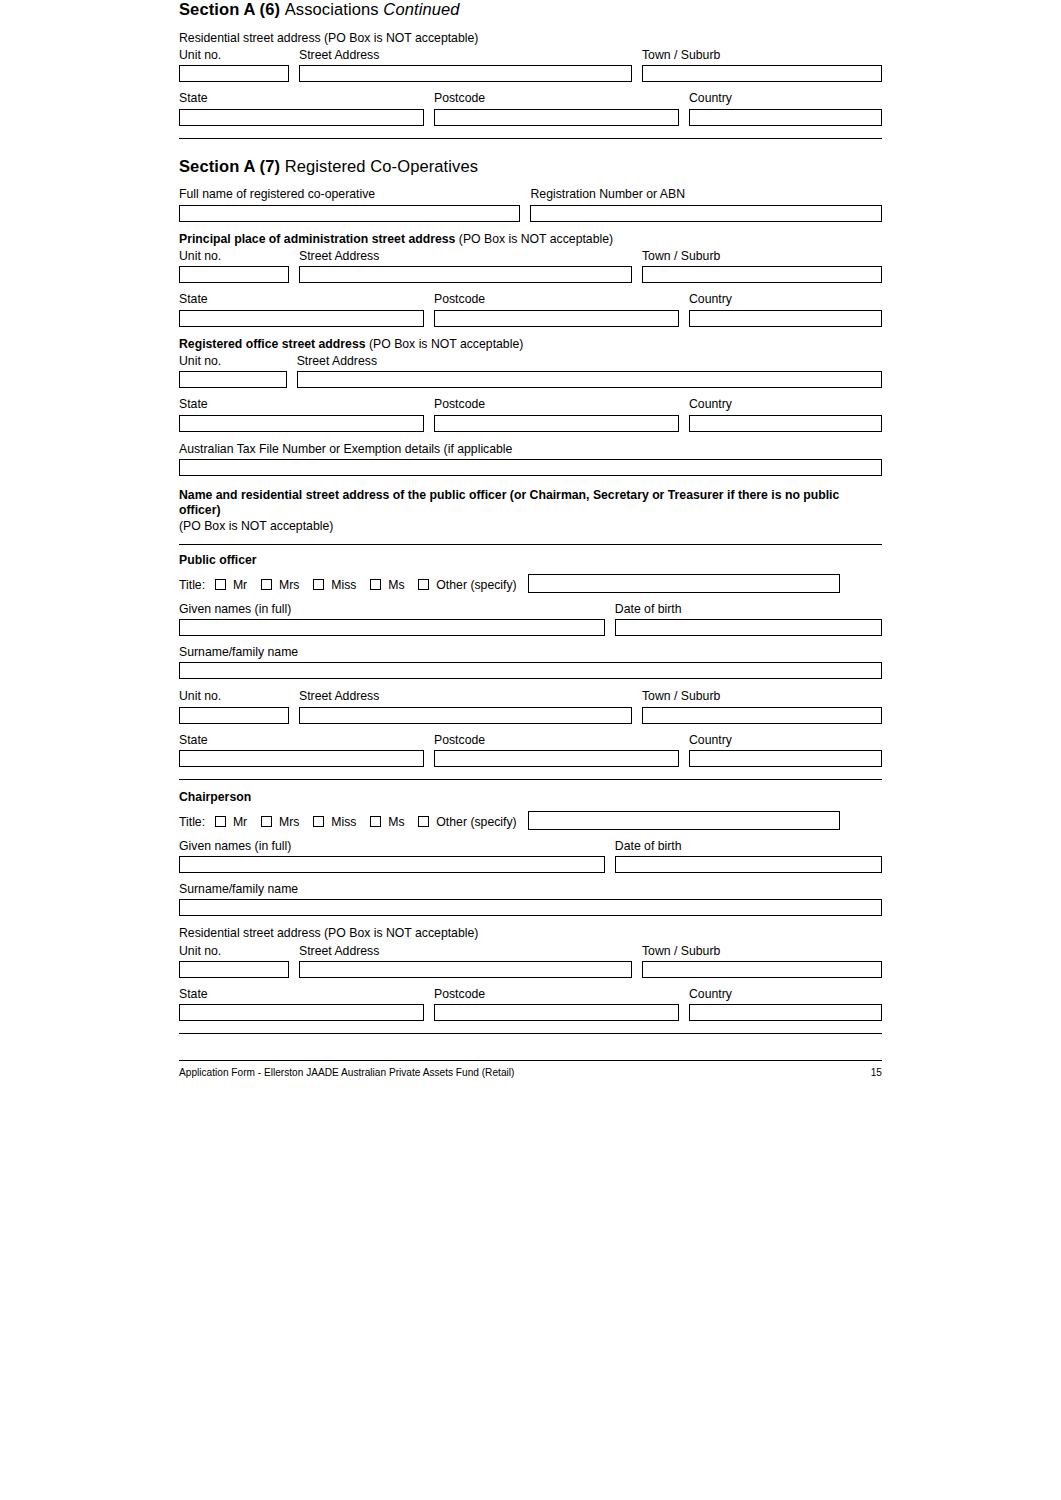Section A (6) Associations Continued
Residential street address (PO Box is NOT acceptable)
| Unit no. | Street Address | Town / Suburb |
| State | Postcode | Country |
Section A (7) Registered Co-Operatives
| Full name of registered co-operative | Registration Number or ABN |
Principal place of administration street address (PO Box is NOT acceptable)
| Unit no. | Street Address | Town / Suburb |
| State | Postcode | Country |
Registered office street address (PO Box is NOT acceptable)
| Unit no. | Street Address | |
| State | Postcode | Country |
Australian Tax File Number or Exemption details (if applicable
Name and residential street address of the public officer (or Chairman, Secretary or Treasurer if there is no public officer)
(PO Box is NOT acceptable)
Public officer
Title: Mr Mrs Miss Ms Other (specify)
| Given names (in full) | Date of birth |
Surname/family name
| Unit no. | Street Address | Town / Suburb |
| State | Postcode | Country |
Chairperson
Title: Mr Mrs Miss Ms Other (specify)
| Given names (in full) | Date of birth |
Surname/family name
Residential street address (PO Box is NOT acceptable)
| Unit no. | Street Address | Town / Suburb |
| State | Postcode | Country |
Application Form - Ellerston JAADE Australian Private Assets Fund (Retail)
15